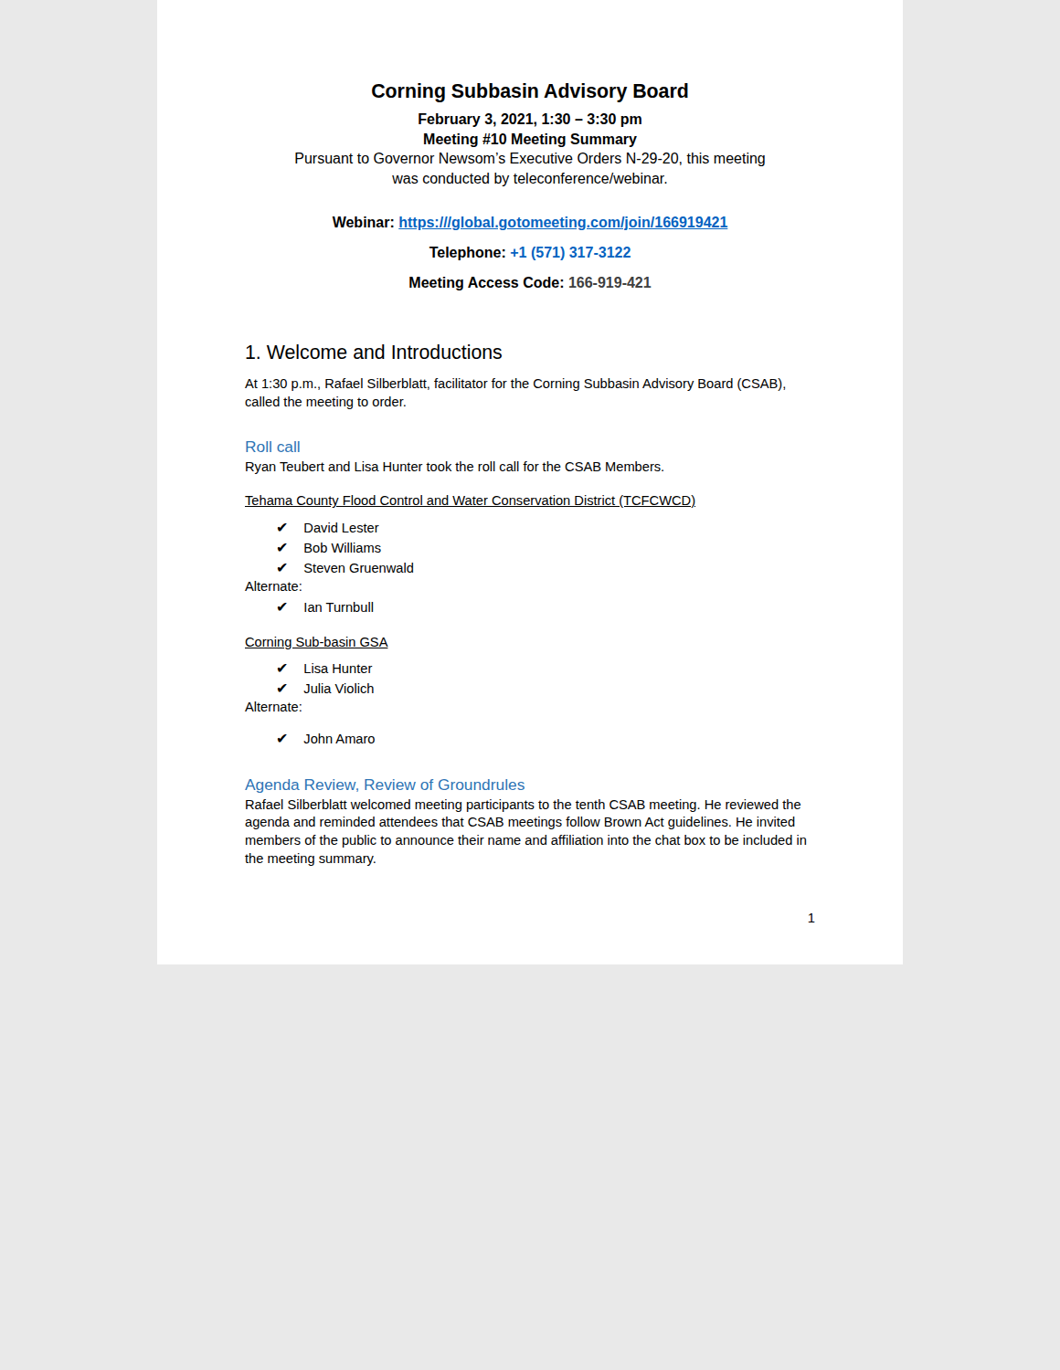Corning Subbasin Advisory Board
February 3, 2021, 1:30 – 3:30 pm
Meeting #10 Meeting Summary
Pursuant to Governor Newsom’s Executive Orders N-29-20, this meeting
was conducted by teleconference/webinar.
Webinar: https:///global.gotomeeting.com/join/166919421
Telephone: +1 (571) 317-3122
Meeting Access Code: 166-919-421
1. Welcome and Introductions
At 1:30 p.m., Rafael Silberblatt, facilitator for the Corning Subbasin Advisory Board (CSAB), called the meeting to order.
Roll call
Ryan Teubert and Lisa Hunter took the roll call for the CSAB Members.
Tehama County Flood Control and Water Conservation District (TCFCWCD)
David Lester
Bob Williams
Steven Gruenwald
Alternate:
Ian Turnbull
Corning Sub-basin GSA
Lisa Hunter
Julia Violich
Alternate:
John Amaro
Agenda Review, Review of Groundrules
Rafael Silberblatt welcomed meeting participants to the tenth CSAB meeting. He reviewed the agenda and reminded attendees that CSAB meetings follow Brown Act guidelines. He invited members of the public to announce their name and affiliation into the chat box to be included in the meeting summary.
1